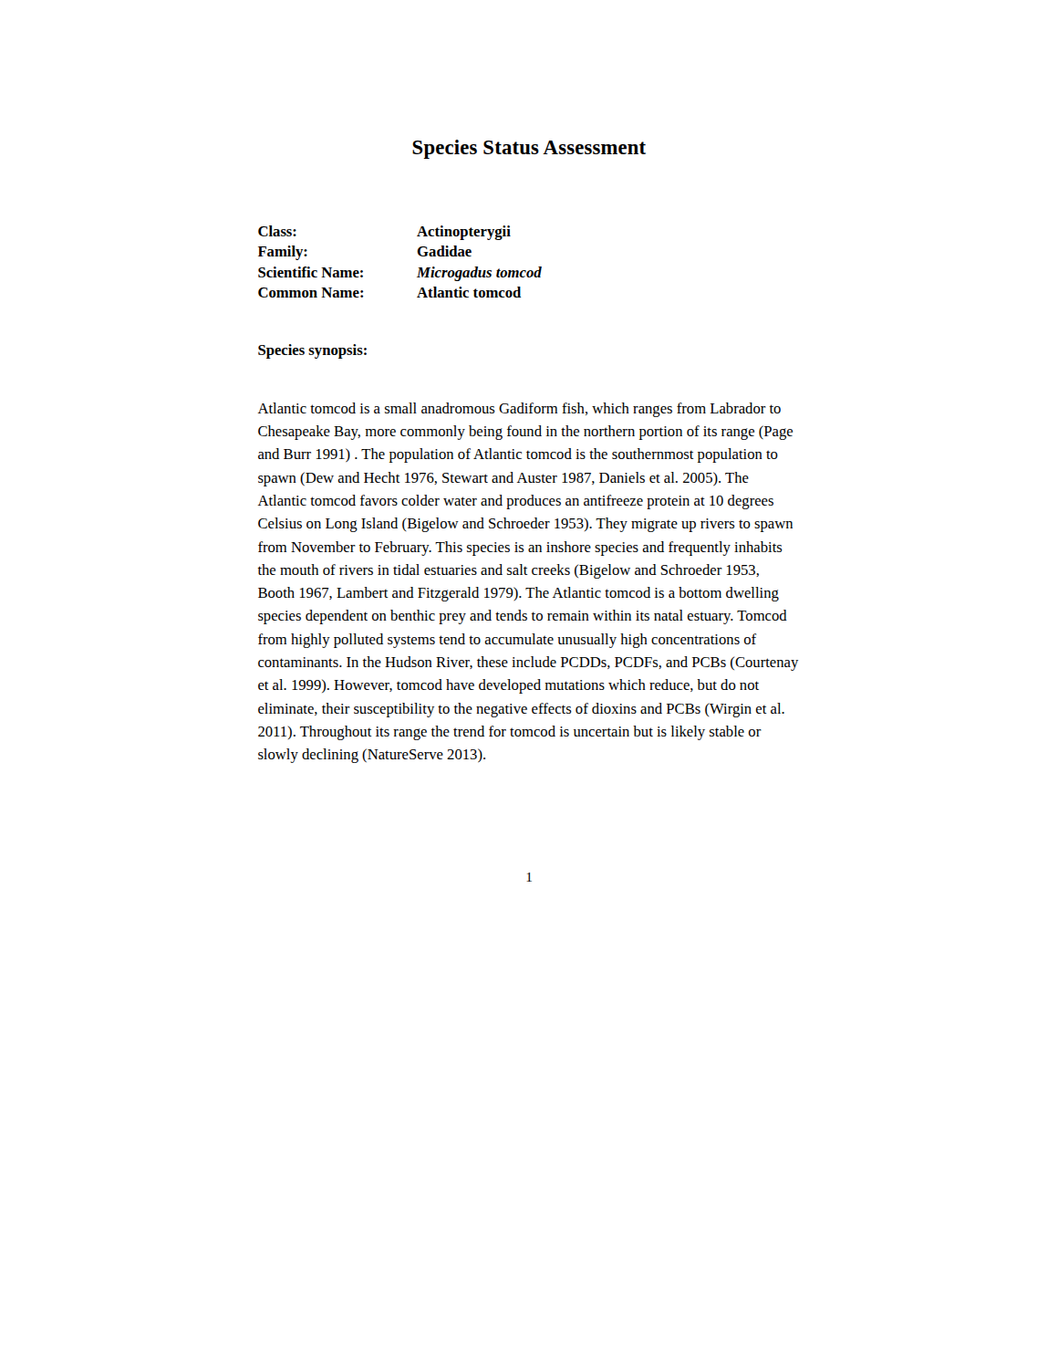Species Status Assessment
| Class: | Actinopterygii |
| Family: | Gadidae |
| Scientific Name: | Microgadus tomcod |
| Common Name: | Atlantic tomcod |
Species synopsis:
Atlantic tomcod is a small anadromous Gadiform fish, which ranges from Labrador to Chesapeake Bay, more commonly being found in the northern portion of its range (Page and Burr 1991) . The population of Atlantic tomcod is the southernmost population to spawn (Dew and Hecht 1976, Stewart and Auster 1987, Daniels et al. 2005). The Atlantic tomcod favors colder water and produces an antifreeze protein at 10 degrees Celsius on Long Island (Bigelow and Schroeder 1953). They migrate up rivers to spawn from November to February. This species is an inshore species and frequently inhabits the mouth of rivers in tidal estuaries and salt creeks (Bigelow and Schroeder 1953, Booth 1967, Lambert and Fitzgerald 1979). The Atlantic tomcod is a bottom dwelling species dependent on benthic prey and tends to remain within its natal estuary. Tomcod from highly polluted systems tend to accumulate unusually high concentrations of contaminants. In the Hudson River, these include PCDDs, PCDFs, and PCBs (Courtenay et al. 1999). However, tomcod have developed mutations which reduce, but do not eliminate, their susceptibility to the negative effects of dioxins and PCBs (Wirgin et al. 2011). Throughout its range the trend for tomcod is uncertain but is likely stable or slowly declining (NatureServe 2013).
1